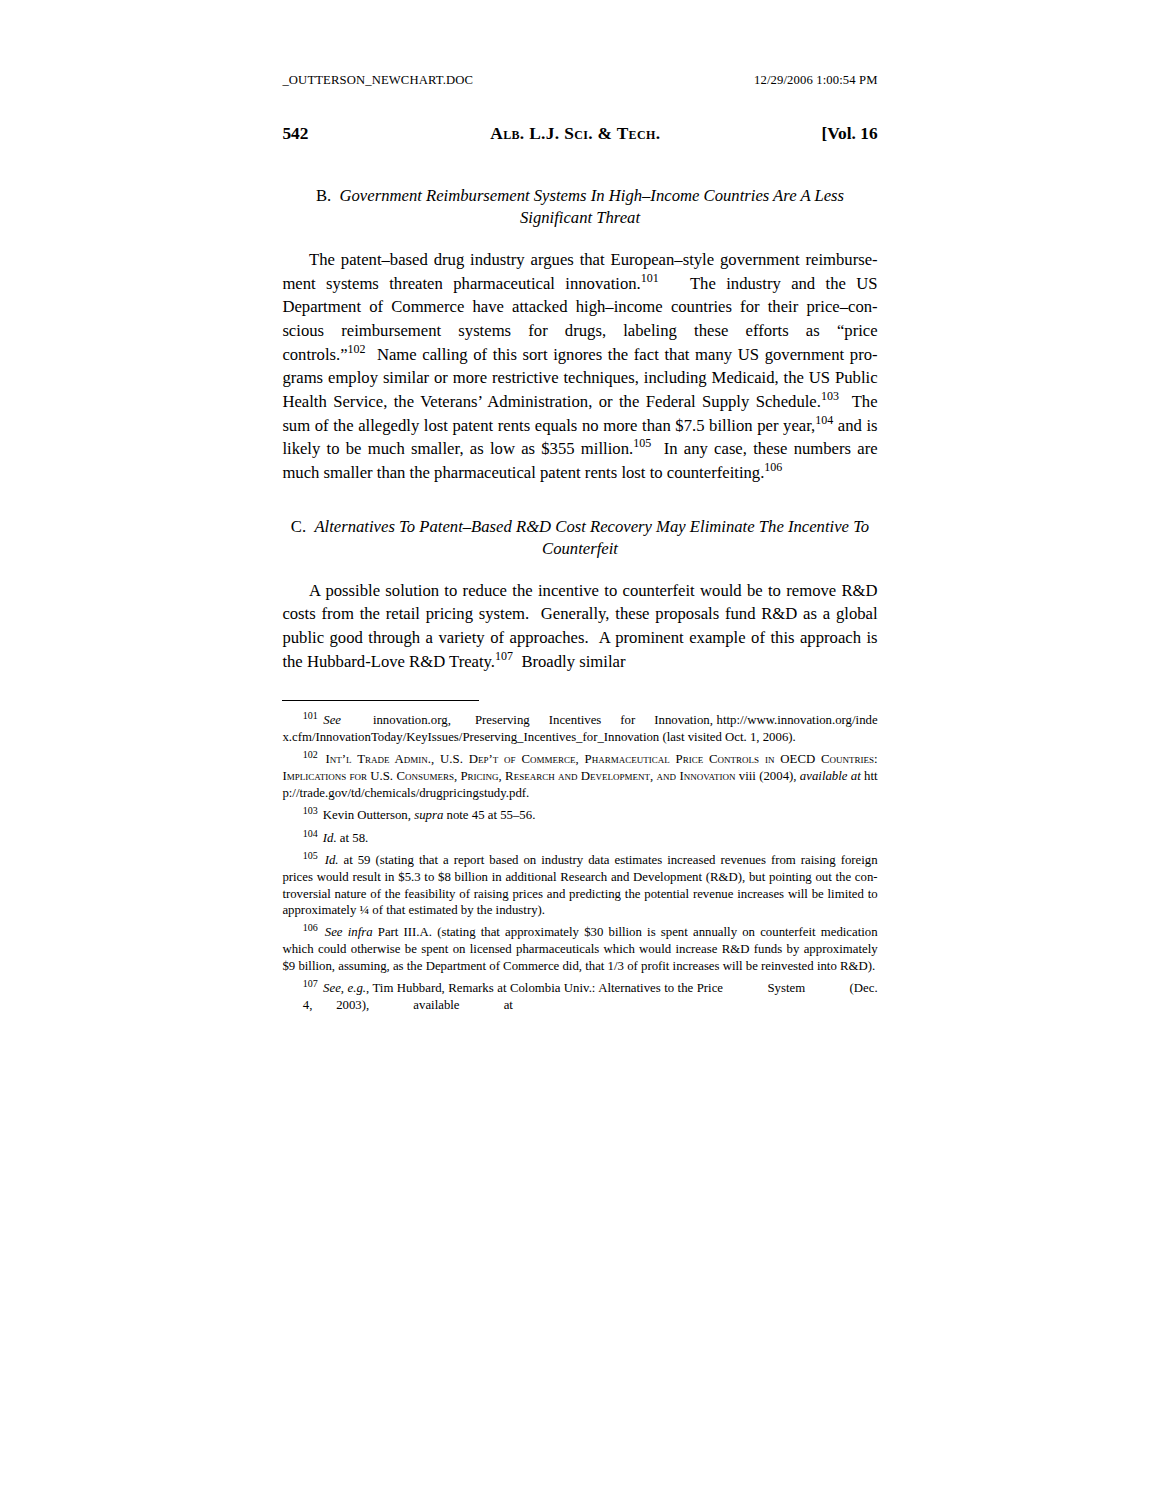_Outterson_newchart.doc 12/29/2006 1:00:54 PM
542 Alb. L.J. Sci. & Tech. [Vol. 16
B. Government Reimbursement Systems In High–Income Countries Are A Less Significant Threat
The patent–based drug industry argues that European–style government reimbursement systems threaten pharmaceutical innovation.101 The industry and the US Department of Commerce have attacked high–income countries for their price–conscious reimbursement systems for drugs, labeling these efforts as “price controls.”102 Name calling of this sort ignores the fact that many US government programs employ similar or more restrictive techniques, including Medicaid, the US Public Health Service, the Veterans’ Administration, or the Federal Supply Schedule.103 The sum of the allegedly lost patent rents equals no more than $7.5 billion per year,104 and is likely to be much smaller, as low as $355 million.105 In any case, these numbers are much smaller than the pharmaceutical patent rents lost to counterfeiting.106
C. Alternatives To Patent–Based R&D Cost Recovery May Eliminate The Incentive To Counterfeit
A possible solution to reduce the incentive to counterfeit would be to remove R&D costs from the retail pricing system. Generally, these proposals fund R&D as a global public good through a variety of approaches. A prominent example of this approach is the Hubbard-Love R&D Treaty.107 Broadly similar
101 See innovation.org, Preserving Incentives for Innovation, http://www.innovation.org/index.cfm/InnovationToday/KeyIssues/Preserving_Incentives_for_Innovation (last visited Oct. 1, 2006).
102 Int’l Trade Admin., U.S. Dep’t of Commerce, Pharmaceutical Price Controls in OECD Countries: Implications for U.S. Consumers, Pricing, Research and Development, and Innovation viii (2004), available at http://trade.gov/td/chemicals/drugpricingstudy.pdf.
103 Kevin Outterson, supra note 45 at 55–56.
104 Id. at 58.
105 Id. at 59 (stating that a report based on industry data estimates increased revenues from raising foreign prices would result in $5.3 to $8 billion in additional Research and Development (R&D), but pointing out the controversial nature of the feasibility of raising prices and predicting the potential revenue increases will be limited to approximately ¼ of that estimated by the industry).
106 See infra Part III.A. (stating that approximately $30 billion is spent annually on counterfeit medication which could otherwise be spent on licensed pharmaceuticals which would increase R&D funds by approximately $9 billion, assuming, as the Department of Commerce did, that 1/3 of profit increases will be reinvested into R&D).
107 See, e.g., Tim Hubbard, Remarks at Colombia Univ.: Alternatives to the Price System (Dec. 4, 2003), available at